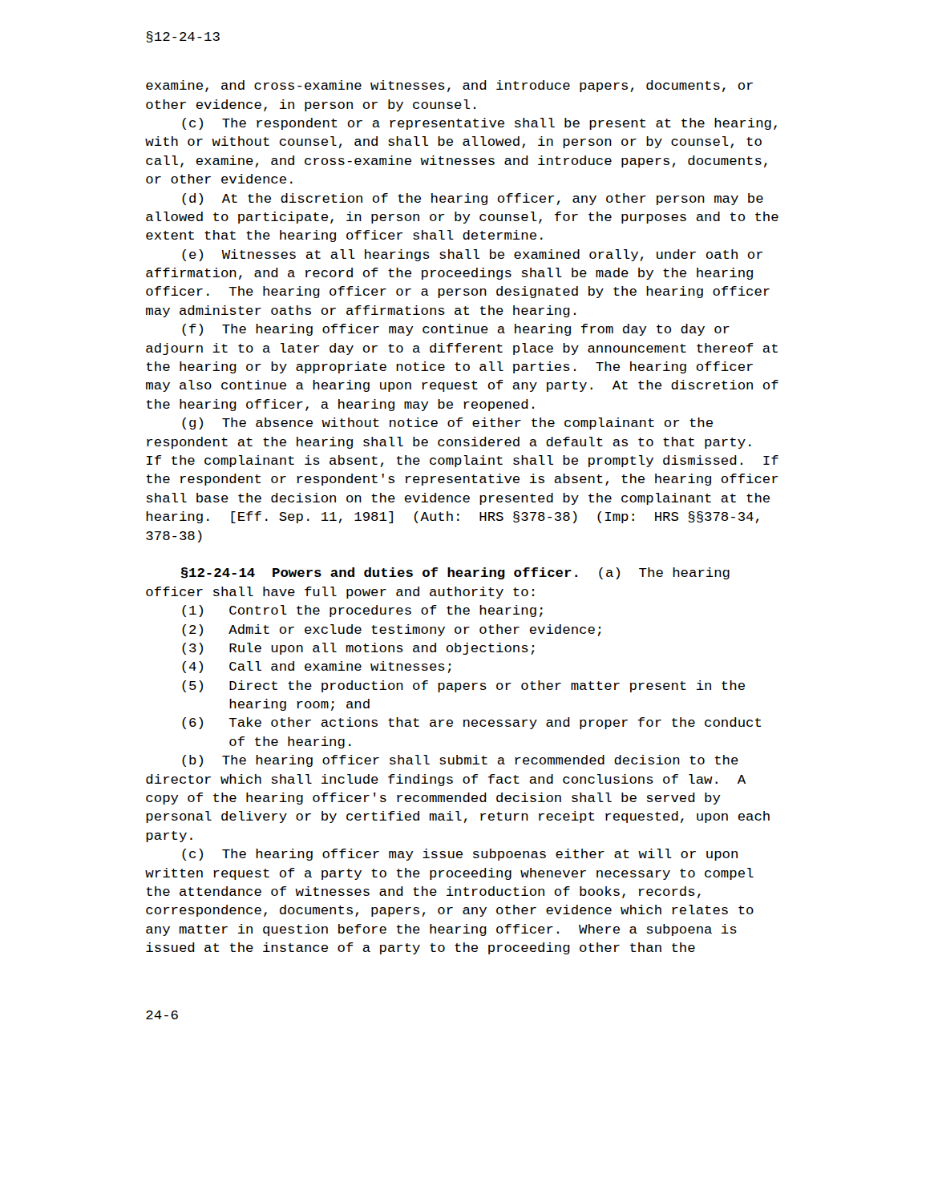§12-24-13
examine, and cross-examine witnesses, and introduce papers, documents, or other evidence, in person or by counsel.
(c) The respondent or a representative shall be present at the hearing, with or without counsel, and shall be allowed, in person or by counsel, to call, examine, and cross-examine witnesses and introduce papers, documents, or other evidence.
(d) At the discretion of the hearing officer, any other person may be allowed to participate, in person or by counsel, for the purposes and to the extent that the hearing officer shall determine.
(e) Witnesses at all hearings shall be examined orally, under oath or affirmation, and a record of the proceedings shall be made by the hearing officer. The hearing officer or a person designated by the hearing officer may administer oaths or affirmations at the hearing.
(f) The hearing officer may continue a hearing from day to day or adjourn it to a later day or to a different place by announcement thereof at the hearing or by appropriate notice to all parties. The hearing officer may also continue a hearing upon request of any party. At the discretion of the hearing officer, a hearing may be reopened.
(g) The absence without notice of either the complainant or the respondent at the hearing shall be considered a default as to that party. If the complainant is absent, the complaint shall be promptly dismissed. If the respondent or respondent's representative is absent, the hearing officer shall base the decision on the evidence presented by the complainant at the hearing. [Eff. Sep. 11, 1981] (Auth: HRS §378-38) (Imp: HRS §§378-34, 378-38)
§12-24-14 Powers and duties of hearing officer. (a) The hearing officer shall have full power and authority to:
(1) Control the procedures of the hearing;
(2) Admit or exclude testimony or other evidence;
(3) Rule upon all motions and objections;
(4) Call and examine witnesses;
(5) Direct the production of papers or other matter present in the hearing room; and
(6) Take other actions that are necessary and proper for the conduct of the hearing.
(b) The hearing officer shall submit a recommended decision to the director which shall include findings of fact and conclusions of law. A copy of the hearing officer's recommended decision shall be served by personal delivery or by certified mail, return receipt requested, upon each party.
(c) The hearing officer may issue subpoenas either at will or upon written request of a party to the proceeding whenever necessary to compel the attendance of witnesses and the introduction of books, records, correspondence, documents, papers, or any other evidence which relates to any matter in question before the hearing officer. Where a subpoena is issued at the instance of a party to the proceeding other than the
24-6